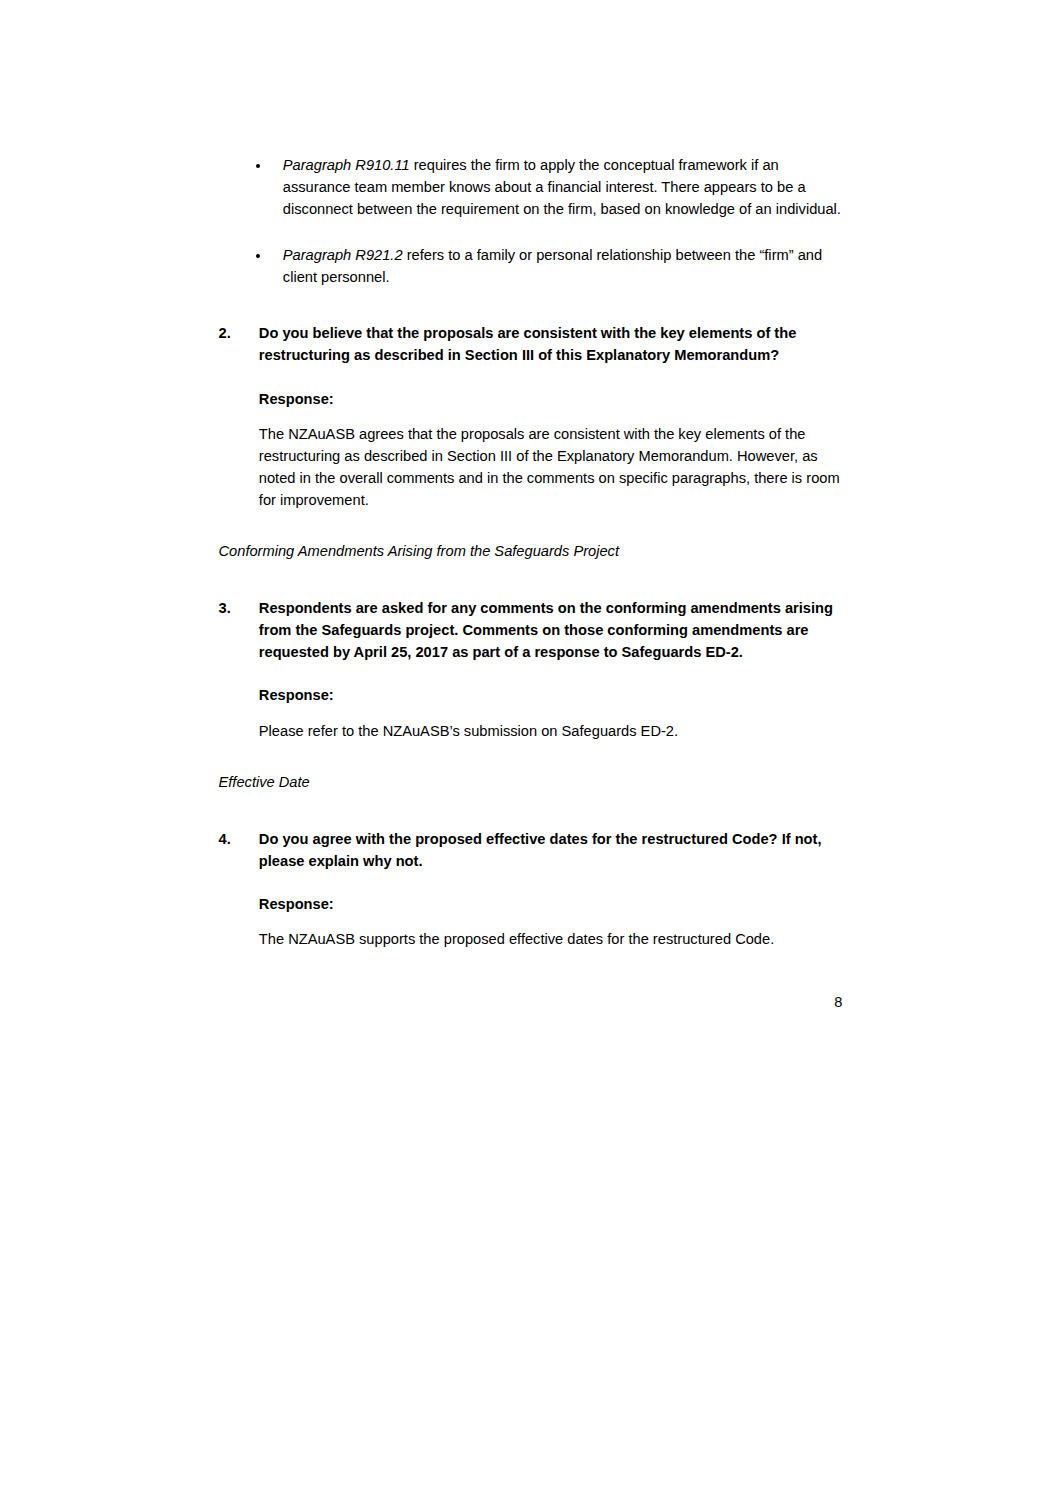Paragraph R910.11 requires the firm to apply the conceptual framework if an assurance team member knows about a financial interest. There appears to be a disconnect between the requirement on the firm, based on knowledge of an individual.
Paragraph R921.2 refers to a family or personal relationship between the “firm” and client personnel.
2.
Do you believe that the proposals are consistent with the key elements of the restructuring as described in Section III of this Explanatory Memorandum?
Response:
The NZAuASB agrees that the proposals are consistent with the key elements of the restructuring as described in Section III of the Explanatory Memorandum. However, as noted in the overall comments and in the comments on specific paragraphs, there is room for improvement.
Conforming Amendments Arising from the Safeguards Project
3.
Respondents are asked for any comments on the conforming amendments arising from the Safeguards project. Comments on those conforming amendments are requested by April 25, 2017 as part of a response to Safeguards ED-2.
Response:
Please refer to the NZAuASB’s submission on Safeguards ED-2.
Effective Date
4.
Do you agree with the proposed effective dates for the restructured Code? If not, please explain why not.
Response:
The NZAuASB supports the proposed effective dates for the restructured Code.
8